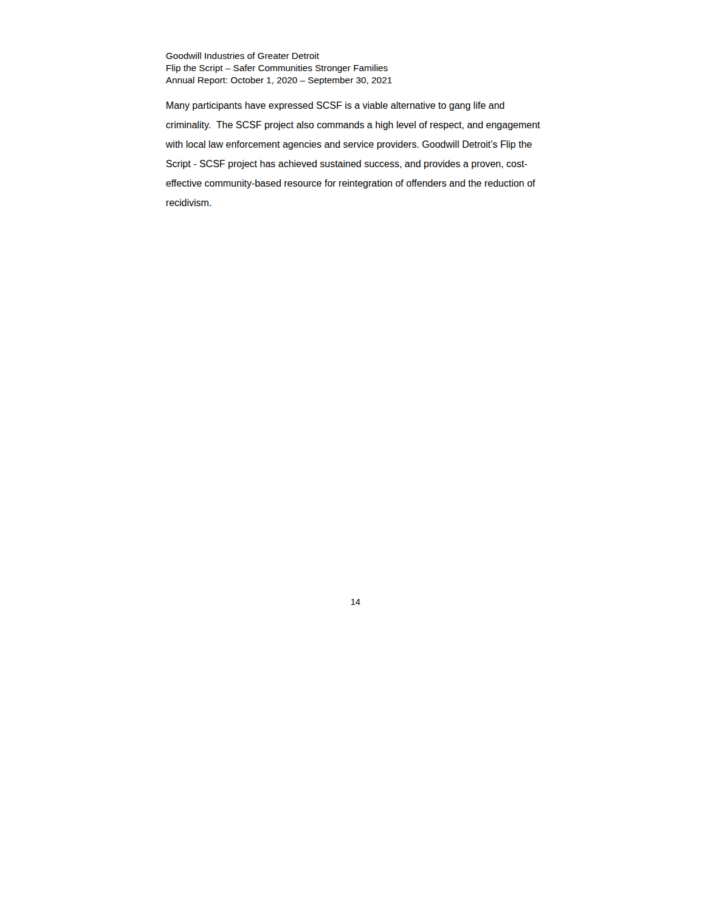Goodwill Industries of Greater Detroit
Flip the Script – Safer Communities Stronger Families
Annual Report: October 1, 2020 – September 30, 2021
Many participants have expressed SCSF is a viable alternative to gang life and criminality. The SCSF project also commands a high level of respect, and engagement with local law enforcement agencies and service providers. Goodwill Detroit’s Flip the Script - SCSF project has achieved sustained success, and provides a proven, cost-effective community-based resource for reintegration of offenders and the reduction of recidivism.
14